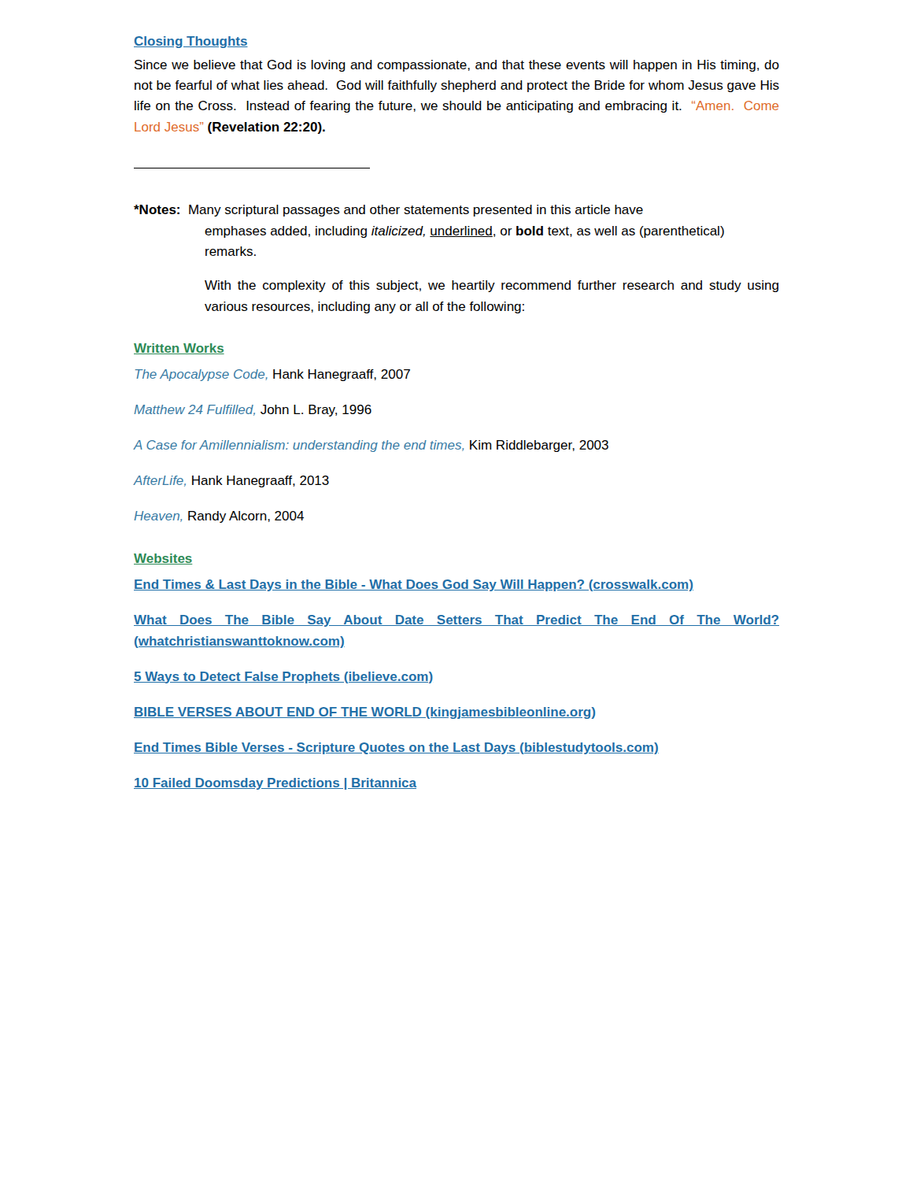Closing Thoughts
Since we believe that God is loving and compassionate, and that these events will happen in His timing, do not be fearful of what lies ahead. God will faithfully shepherd and protect the Bride for whom Jesus gave His life on the Cross. Instead of fearing the future, we should be anticipating and embracing it. “Amen. Come Lord Jesus” (Revelation 22:20).
*Notes: Many scriptural passages and other statements presented in this article have emphases added, including italicized, underlined, or bold text, as well as (parenthetical) remarks.
With the complexity of this subject, we heartily recommend further research and study using various resources, including any or all of the following:
Written Works
The Apocalypse Code, Hank Hanegraaff, 2007
Matthew 24 Fulfilled, John L. Bray, 1996
A Case for Amillennialism: understanding the end times, Kim Riddlebarger, 2003
AfterLife, Hank Hanegraaff, 2013
Heaven, Randy Alcorn, 2004
Websites
End Times & Last Days in the Bible - What Does God Say Will Happen? (crosswalk.com)
What Does The Bible Say About Date Setters That Predict The End Of The World? (whatchristianswanttoknow.com)
5 Ways to Detect False Prophets (ibelieve.com)
BIBLE VERSES ABOUT END OF THE WORLD (kingjamesbibleonline.org)
End Times Bible Verses - Scripture Quotes on the Last Days (biblestudytools.com)
10 Failed Doomsday Predictions | Britannica